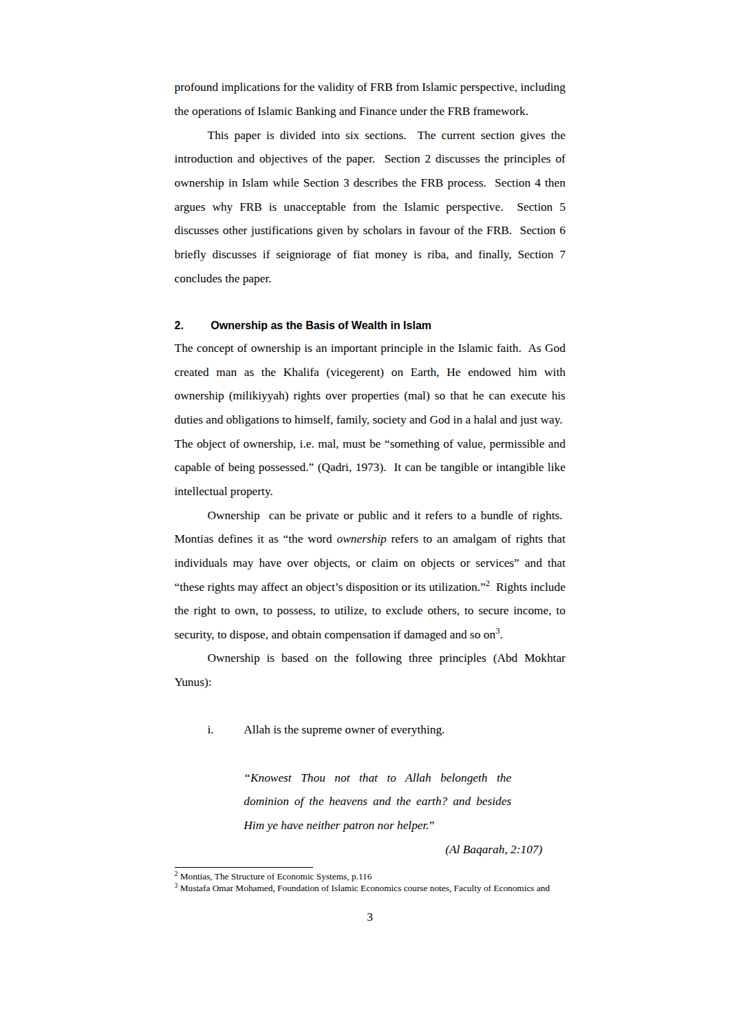profound implications for the validity of FRB from Islamic perspective, including the operations of Islamic Banking and Finance under the FRB framework.
This paper is divided into six sections. The current section gives the introduction and objectives of the paper. Section 2 discusses the principles of ownership in Islam while Section 3 describes the FRB process. Section 4 then argues why FRB is unacceptable from the Islamic perspective. Section 5 discusses other justifications given by scholars in favour of the FRB. Section 6 briefly discusses if seigniorage of fiat money is riba, and finally, Section 7 concludes the paper.
2. Ownership as the Basis of Wealth in Islam
The concept of ownership is an important principle in the Islamic faith. As God created man as the Khalifa (vicegerent) on Earth, He endowed him with ownership (milikiyyah) rights over properties (mal) so that he can execute his duties and obligations to himself, family, society and God in a halal and just way. The object of ownership, i.e. mal, must be “something of value, permissible and capable of being possessed.” (Qadri, 1973). It can be tangible or intangible like intellectual property.
Ownership can be private or public and it refers to a bundle of rights. Montias defines it as “the word ownership refers to an amalgam of rights that individuals may have over objects, or claim on objects or services” and that “these rights may affect an object’s disposition or its utilization.”2 Rights include the right to own, to possess, to utilize, to exclude others, to secure income, to security, to dispose, and obtain compensation if damaged and so on3.
Ownership is based on the following three principles (Abd Mokhtar Yunus):
i. Allah is the supreme owner of everything.
“Knowest Thou not that to Allah belongeth the dominion of the heavens and the earth? and besides Him ye have neither patron nor helper.”
(Al Baqarah, 2:107)
2 Montias, The Structure of Economic Systems, p.116
3 Mustafa Omar Mohamed, Foundation of Islamic Economics course notes, Faculty of Economics and
3